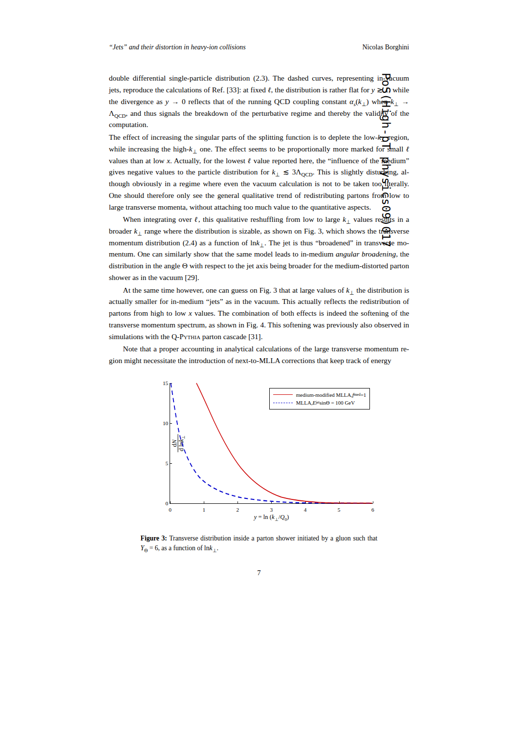“Jets” and their distortion in heavy-ion collisions Nicolas Borghini
PoS(High-pT physics09)017
double differential single-particle distribution (2.3). The dashed curves, representing in-vacuum jets, reproduce the calculations of Ref. [33]: at fixed ℓ, the distribution is rather flat for y ≳ 1, while the divergence as y → 0 reflects that of the running QCD coupling constant αs(k⊥) when k⊥ → ΛQCD, and thus signals the breakdown of the perturbative regime and thereby the validity of the computation.
The effect of increasing the singular parts of the splitting function is to deplete the low-k⊥ region, while increasing the high-k⊥ one. The effect seems to be proportionally more marked for small ℓ values than at low x. Actually, for the lowest ℓ value reported here, the “influence of the medium” gives negative values to the particle distribution for k⊥ ≲ 3ΛQCD. This is slightly disturbing, although obviously in a regime where even the vacuum calculation is not to be taken too literally. One should therefore only see the general qualitative trend of redistributing partons from low to large transverse momenta, without attaching too much value to the quantitative aspects.
When integrating over ℓ, this qualitative reshuffling from low to large k⊥ values results in a broader k⊥ range where the distribution is sizable, as shown on Fig. 3, which shows the transverse momentum distribution (2.4) as a function of lnk⊥. The jet is thus “broadened” in transverse momentum. One can similarly show that the same model leads to in-medium angular broadening, the distribution in the angle Θ with respect to the jet axis being broader for the medium-distorted parton shower as in the vacuum [29].
At the same time however, one can guess on Fig. 3 that at large values of k⊥ the distribution is actually smaller for in-medium “jets” as in the vacuum. This actually reflects the redistribution of partons from high to low x values. The combination of both effects is indeed the softening of the transverse momentum spectrum, as shown in Fig. 4. This softening was previously also observed in simulations with the Q-Pythia parton cascade [31].
Note that a proper accounting in analytical calculations of the large transverse momentum region might necessitate the introduction of next-to-MLLA corrections that keep track of energy
15
10
5
0
0
1
2
3
4
5
6
dN d lnk⊥
y = ln (k⊥/Q0)
medium-modified MLLA, fmed=1
MLLA, EjetsinΘ = 100 GeV
Figure 3: Transverse distribution inside a parton shower initiated by a gluon such that YΘ = 6, as a function of lnk⊥.
7